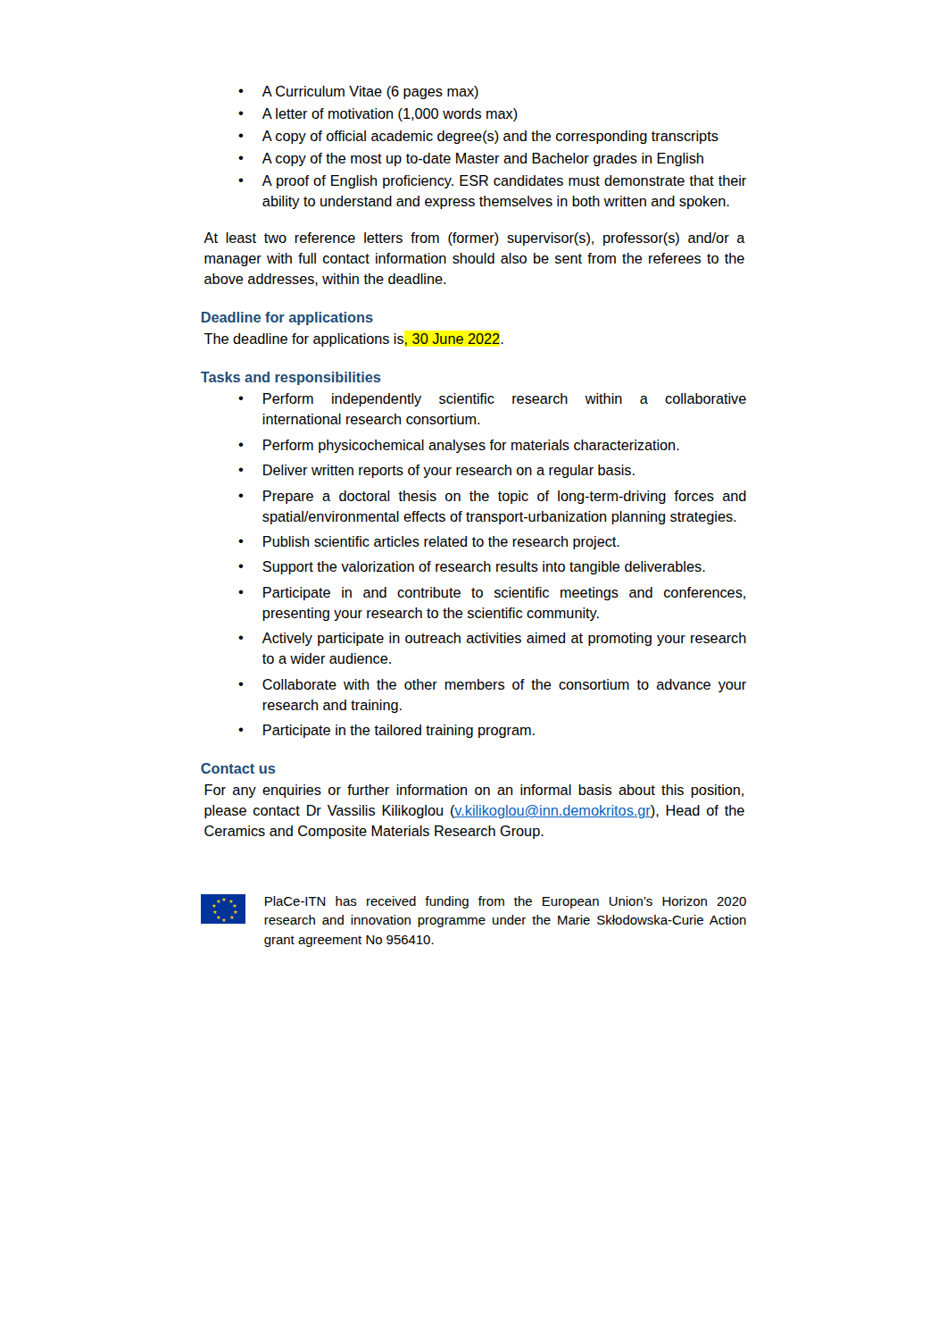A Curriculum Vitae (6 pages max)
A letter of motivation (1,000 words max)
A copy of official academic degree(s) and the corresponding transcripts
A copy of the most up to-date Master and Bachelor grades in English
A proof of English proficiency. ESR candidates must demonstrate that their ability to understand and express themselves in both written and spoken.
At least two reference letters from (former) supervisor(s), professor(s) and/or a manager with full contact information should also be sent from the referees to the above addresses, within the deadline.
Deadline for applications
The deadline for applications is, 30 June 2022.
Tasks and responsibilities
Perform independently scientific research within a collaborative international research consortium.
Perform physicochemical analyses for materials characterization.
Deliver written reports of your research on a regular basis.
Prepare a doctoral thesis on the topic of long-term-driving forces and spatial/environmental effects of transport-urbanization planning strategies.
Publish scientific articles related to the research project.
Support the valorization of research results into tangible deliverables.
Participate in and contribute to scientific meetings and conferences, presenting your research to the scientific community.
Actively participate in outreach activities aimed at promoting your research to a wider audience.
Collaborate with the other members of the consortium to advance your research and training.
Participate in the tailored training program.
Contact us
For any enquiries or further information on an informal basis about this position, please contact Dr Vassilis Kilikoglou (v.kilikoglou@inn.demokritos.gr), Head of the Ceramics and Composite Materials Research Group.
★ ★ ★ ★ ★ ★ ★ ★ ★ ★
PlaCe-ITN has received funding from the European Union’s Horizon 2020 research and innovation programme under the Marie Skłodowska-Curie Action grant agreement No 956410.